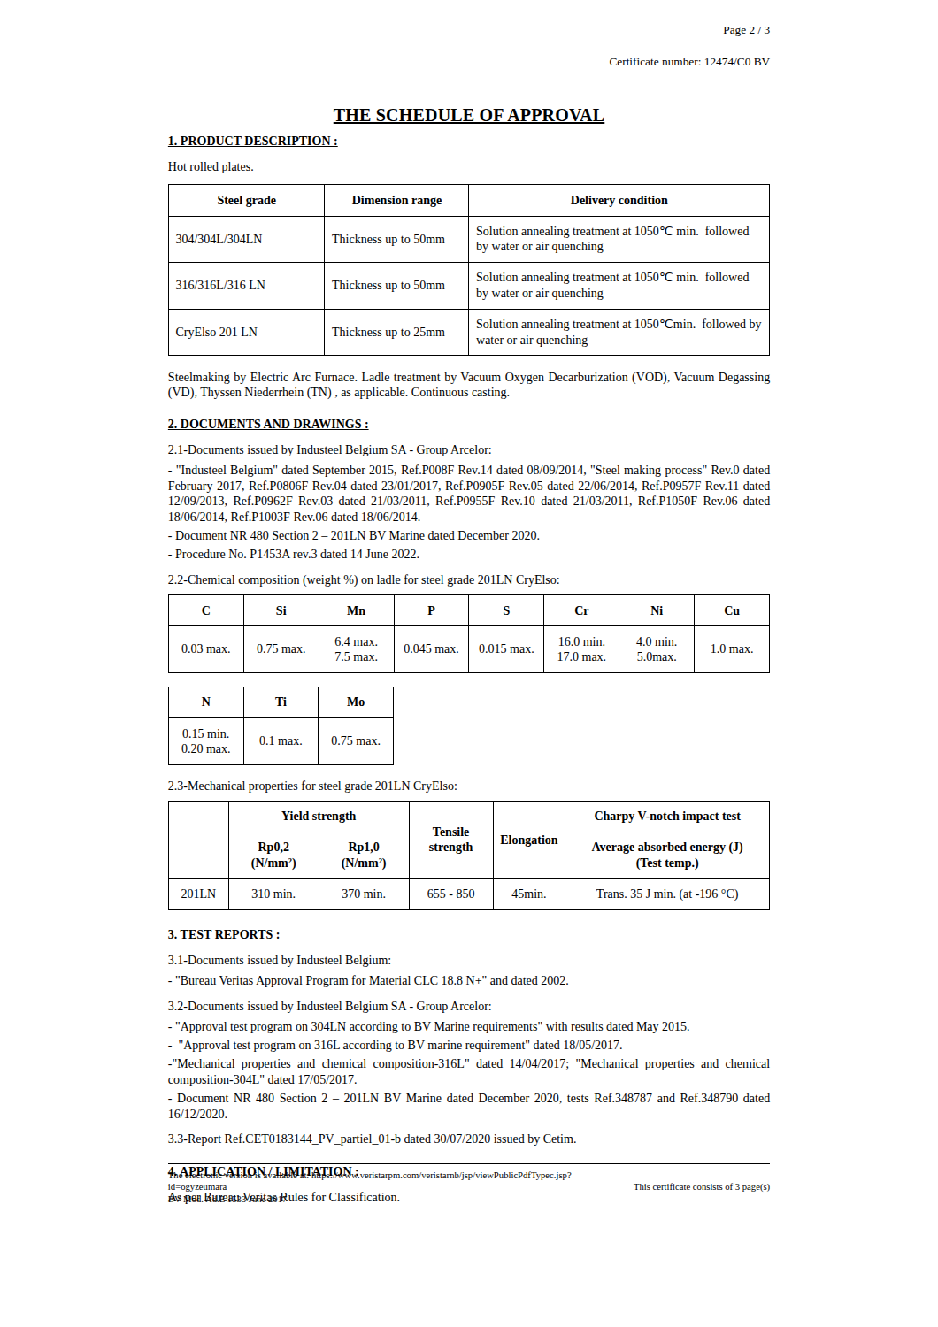Page 2 / 3
Certificate number: 12474/C0 BV
THE SCHEDULE OF APPROVAL
1. PRODUCT DESCRIPTION :
Hot rolled plates.
| Steel grade | Dimension range | Delivery condition |
| --- | --- | --- |
| 304/304L/304LN | Thickness up to 50mm | Solution annealing treatment at 1050℃ min. followed by water or air quenching |
| 316/316L/316 LN | Thickness up to 50mm | Solution annealing treatment at 1050℃ min. followed by water or air quenching |
| CryElso 201 LN | Thickness up to 25mm | Solution annealing treatment at 1050℃min. followed by water or air quenching |
Steelmaking by Electric Arc Furnace. Ladle treatment by Vacuum Oxygen Decarburization (VOD), Vacuum Degassing (VD), Thyssen Niederrhein (TN) , as applicable. Continuous casting.
2. DOCUMENTS AND DRAWINGS :
2.1-Documents issued by Industeel Belgium SA - Group Arcelor:
- "Industeel Belgium" dated September 2015, Ref.P008F Rev.14 dated 08/09/2014, "Steel making process" Rev.0 dated February 2017, Ref.P0806F Rev.04 dated 23/01/2017, Ref.P0905F Rev.05 dated 22/06/2014, Ref.P0957F Rev.11 dated 12/09/2013, Ref.P0962F Rev.03 dated 21/03/2011, Ref.P0955F Rev.10 dated 21/03/2011, Ref.P1050F Rev.06 dated 18/06/2014, Ref.P1003F Rev.06 dated 18/06/2014.
- Document NR 480 Section 2 – 201LN BV Marine dated December 2020.
- Procedure No. P1453A rev.3 dated 14 June 2022.
2.2-Chemical composition (weight %) on ladle for steel grade 201LN CryElso:
| C | Si | Mn | P | S | Cr | Ni | Cu |
| --- | --- | --- | --- | --- | --- | --- | --- |
| 0.03 max. | 0.75 max. | 6.4 max. 7.5 max. | 0.045 max. | 0.015 max. | 16.0 min. 17.0 max. | 4.0 min. 5.0max. | 1.0 max. |
| N | Ti | Mo |
| --- | --- | --- |
| 0.15 min. 0.20 max. | 0.1 max. | 0.75 max. |
2.3-Mechanical properties for steel grade 201LN CryElso:
| | Yield strength | Tensile strength | Elongation | Charpy V-notch impact test |
| --- | --- | --- | --- | --- |
| Rp0,2 (N/mm²) | Rp1,0 (N/mm²) | Average absorbed energy (J) (Test temp.) |
| 201LN | 310 min. | 370 min. | 655 - 850 | 45min. | Trans. 35 J min. (at -196 °C) |
3. TEST REPORTS :
3.1-Documents issued by Industeel Belgium:
- "Bureau Veritas Approval Program for Material CLC 18.8 N+" and dated 2002.
3.2-Documents issued by Industeel Belgium SA - Group Arcelor:
- "Approval test program on 304LN according to BV Marine requirements" with results dated May 2015.
- "Approval test program on 316L according to BV marine requirement" dated 18/05/2017.
-"Mechanical properties and chemical composition-316L" dated 14/04/2017; "Mechanical properties and chemical composition-304L" dated 17/05/2017.
- Document NR 480 Section 2 – 201LN BV Marine dated December 2020, tests Ref.348787 and Ref.348790 dated 16/12/2020.
3.3-Report Ref.CET0183144_PV_partiel_01-b dated 30/07/2020 issued by Cetim.
4. APPLICATION / LIMITATION :
As per Bureau Veritas Rules for Classification.
The electronic version is available at: https://www.veristarpm.com/veristarnb/jsp/viewPublicPdfTypec.jsp?id=ogyzeumara
BV Mod. Ad.E 1533 June 2017
This certificate consists of 3 page(s)